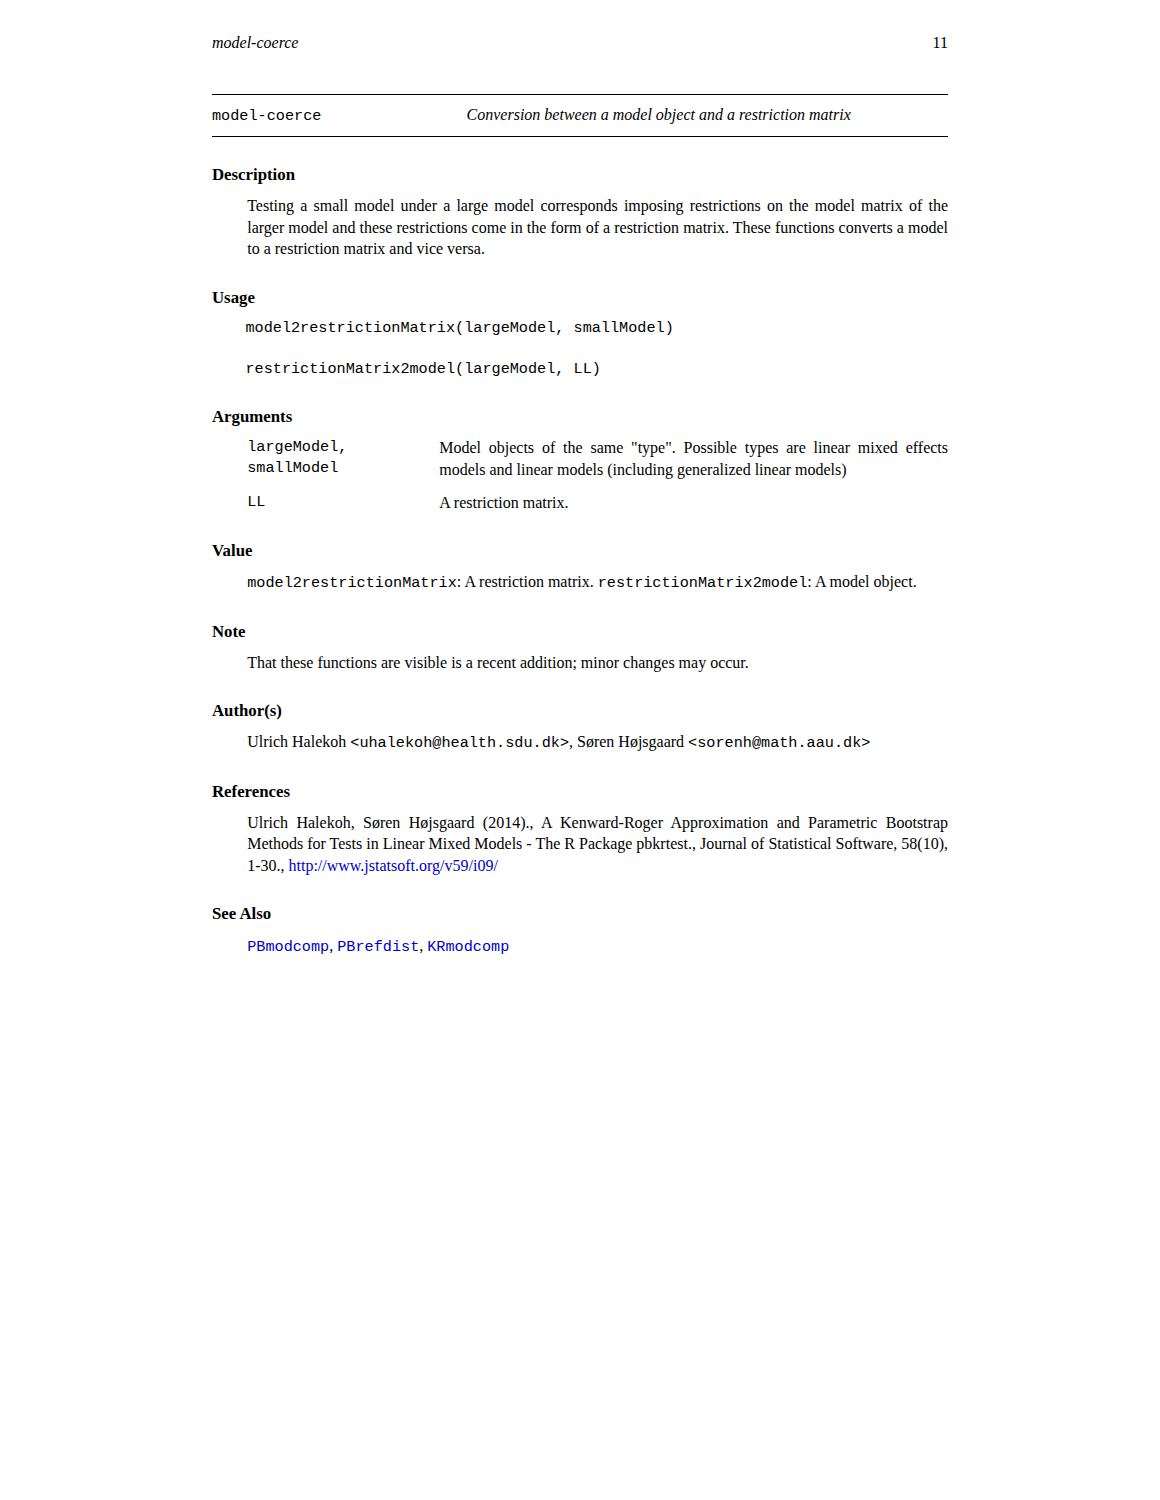model-coerce 11
model-coerce Conversion between a model object and a restriction matrix
Description
Testing a small model under a large model corresponds imposing restrictions on the model matrix of the larger model and these restrictions come in the form of a restriction matrix. These functions converts a model to a restriction matrix and vice versa.
Usage
model2restrictionMatrix(largeModel, smallModel)

restrictionMatrix2model(largeModel, LL)
Arguments
largeModel, smallModel
Model objects of the same "type". Possible types are linear mixed effects models and linear models (including generalized linear models)
LL
A restriction matrix.
Value
model2restrictionMatrix: A restriction matrix. restrictionMatrix2model: A model object.
Note
That these functions are visible is a recent addition; minor changes may occur.
Author(s)
Ulrich Halekoh <uhalekoh@health.sdu.dk>, Søren Højsgaard <sorenh@math.aau.dk>
References
Ulrich Halekoh, Søren Højsgaard (2014)., A Kenward-Roger Approximation and Parametric Bootstrap Methods for Tests in Linear Mixed Models - The R Package pbkrtest., Journal of Statistical Software, 58(10), 1-30., http://www.jstatsoft.org/v59/i09/
See Also
PBmodcomp, PBrefdist, KRmodcomp